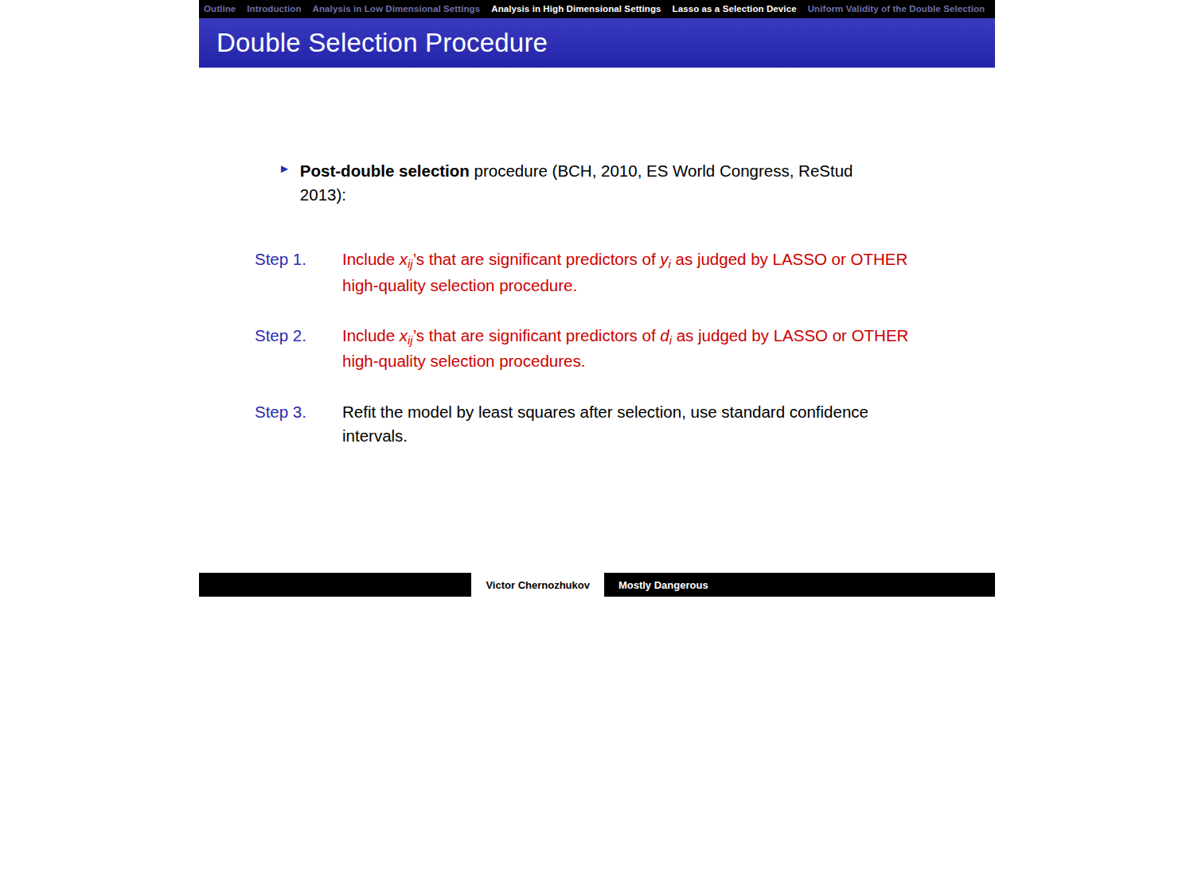Outline Introduction Analysis in Low Dimensional Settings Analysis in High Dimensional Settings Lasso as a Selection Device Uniform Validity of the Double Selection
Double Selection Procedure
► Post-double selection procedure (BCH, 2010, ES World Congress, ReStud 2013):
Step 1.
Include xij’s that are significant predictors of yi as judged by LASSO or OTHER high-quality selection procedure.
Step 2.
Include xij’s that are significant predictors of di as judged by LASSO or OTHER high-quality selection procedures.
Step 3.
Refit the model by least squares after selection, use standard confidence intervals.
Victor Chernozhukov
Mostly Dangerous